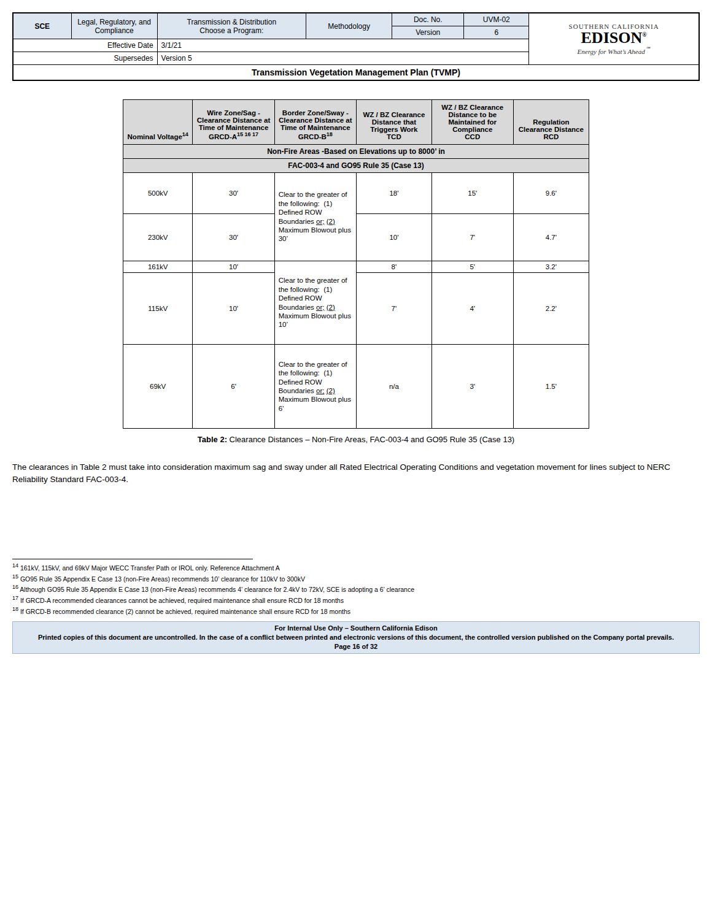| SCE | Legal, Regulatory, and Compliance | Transmission & Distribution Choose a Program: | Methodology | Doc. No. | UVM-02 | SOUTHERN CALIFORNIA EDISON ® Energy for What’s Ahead ℠ |
| Version | 6 |
| Effective Date | 3/1/21 |
| Supersedes | Version 5 |
| Transmission Vegetation Management Plan (TVMP) |
| Non-Fire Areas -Based on Elevations up to 8000’ in |
| FAC-003-4 and GO95 Rule 35 (Case 13) |
| Nominal Voltage 14 | Wire Zone/Sag - Clearance Distance at Time of Maintenance GRCD-A 15 16 17 | Border Zone/Sway - Clearance Distance at Time of Maintenance GRCD-B 18 | WZ / BZ Clearance Distance that Triggers Work TCD | WZ / BZ Clearance Distance to be Maintained for Compliance CCD | Regulation Clearance Distance RCD |
| 500kV | 30' | Clear to the greater of the following: (1) Defined ROW Boundaries or; (2) Maximum Blowout plus 30’ | 18' | 15' | 9.6' |
| 230kV | 30' | 10' | 7' | 4.7' |
| 161kV | 10' | Clear to the greater of the following: (1) Defined ROW Boundaries or; (2) Maximum Blowout plus 10’ | 8' | 5' | 3.2' |
| 115kV | 10' | 7' | 4' | 2.2' |
| 69kV | 6' | Clear to the greater of the following: (1) Defined ROW Boundaries or; (2) Maximum Blowout plus 6’ | n/a | 3' | 1.5' |
Table 2: Clearance Distances – Non-Fire Areas, FAC-003-4 and GO95 Rule 35 (Case 13)
The clearances in Table 2 must take into consideration maximum sag and sway under all Rated Electrical Operating Conditions and vegetation movement for lines subject to NERC Reliability Standard FAC-003-4.
14 161kV, 115kV, and 69kV Major WECC Transfer Path or IROL only. Reference Attachment A
15 GO95 Rule 35 Appendix E Case 13 (non-Fire Areas) recommends 10’ clearance for 110kV to 300kV
16 Although GO95 Rule 35 Appendix E Case 13 (non-Fire Areas) recommends 4’ clearance for 2.4kV to 72kV, SCE is adopting a 6’ clearance
17 If GRCD-A recommended clearances cannot be achieved, required maintenance shall ensure RCD for 18 months
18 If GRCD-B recommended clearance (2) cannot be achieved, required maintenance shall ensure RCD for 18 months
For Internal Use Only – Southern California Edison
Printed copies of this document are uncontrolled. In the case of a conflict between printed and electronic versions of this document, the controlled version published on the Company portal prevails.
Page 16 of 32